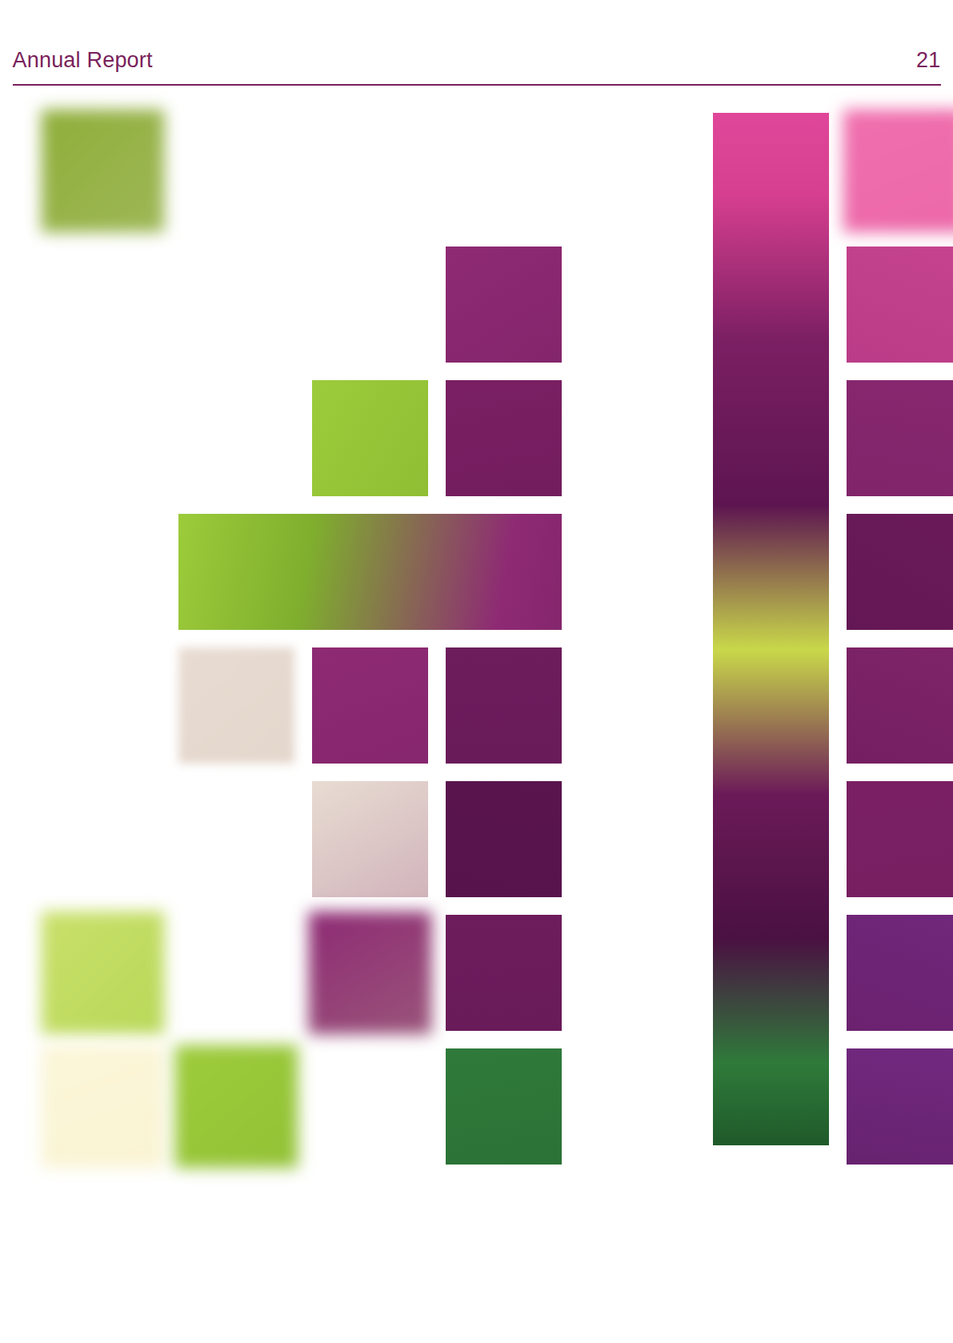Annual Report
21
Decorative mosaic composition of a dahlia blossom in magenta and purple tones with green foliage, page 21 of the Annual Report.